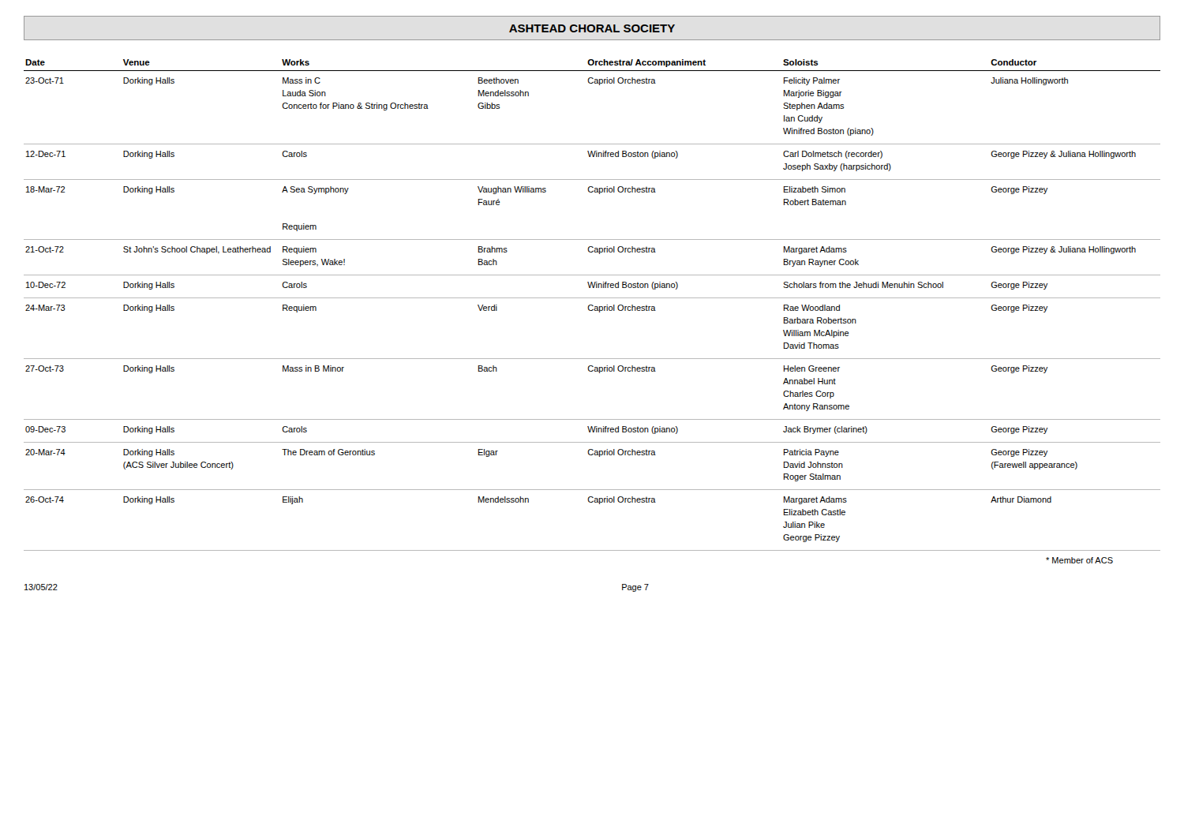ASHTEAD CHORAL SOCIETY
| Date | Venue | Works | | Orchestra/ Accompaniment | Soloists | Conductor |
| --- | --- | --- | --- | --- | --- | --- |
| 23-Oct-71 | Dorking Halls | Mass in C Lauda Sion Concerto for Piano & String Orchestra | Beethoven Mendelssohn Gibbs | Capriol Orchestra | Felicity Palmer Marjorie Biggar Stephen Adams Ian Cuddy Winifred Boston (piano) | Juliana Hollingworth |
| 12-Dec-71 | Dorking Halls | Carols | | Winifred Boston (piano) | Carl Dolmetsch (recorder) Joseph Saxby (harpsichord) | George Pizzey & Juliana Hollingworth |
| 18-Mar-72 | Dorking Halls | A Sea Symphony Requiem | Vaughan Williams Fauré | Capriol Orchestra | Elizabeth Simon Robert Bateman | George Pizzey |
| 21-Oct-72 | St John's School Chapel, Leatherhead | Requiem Sleepers, Wake! | Brahms Bach | Capriol Orchestra | Margaret Adams Bryan Rayner Cook | George Pizzey & Juliana Hollingworth |
| 10-Dec-72 | Dorking Halls | Carols | | Winifred Boston (piano) | Scholars from the Jehudi Menuhin School | George Pizzey |
| 24-Mar-73 | Dorking Halls | Requiem | Verdi | Capriol Orchestra | Rae Woodland Barbara Robertson William McAlpine David Thomas | George Pizzey |
| 27-Oct-73 | Dorking Halls | Mass in B Minor | Bach | Capriol Orchestra | Helen Greener Annabel Hunt Charles Corp Antony Ransome | George Pizzey |
| 09-Dec-73 | Dorking Halls | Carols | | Winifred Boston (piano) | Jack Brymer (clarinet) | George Pizzey |
| 20-Mar-74 | Dorking Halls (ACS Silver Jubilee Concert) | The Dream of Gerontius | Elgar | Capriol Orchestra | Patricia Payne David Johnston Roger Stalman | George Pizzey (Farewell appearance) |
| 26-Oct-74 | Dorking Halls | Elijah | Mendelssohn | Capriol Orchestra | Margaret Adams Elizabeth Castle Julian Pike George Pizzey | Arthur Diamond |
* Member of ACS
13/05/22
Page 7